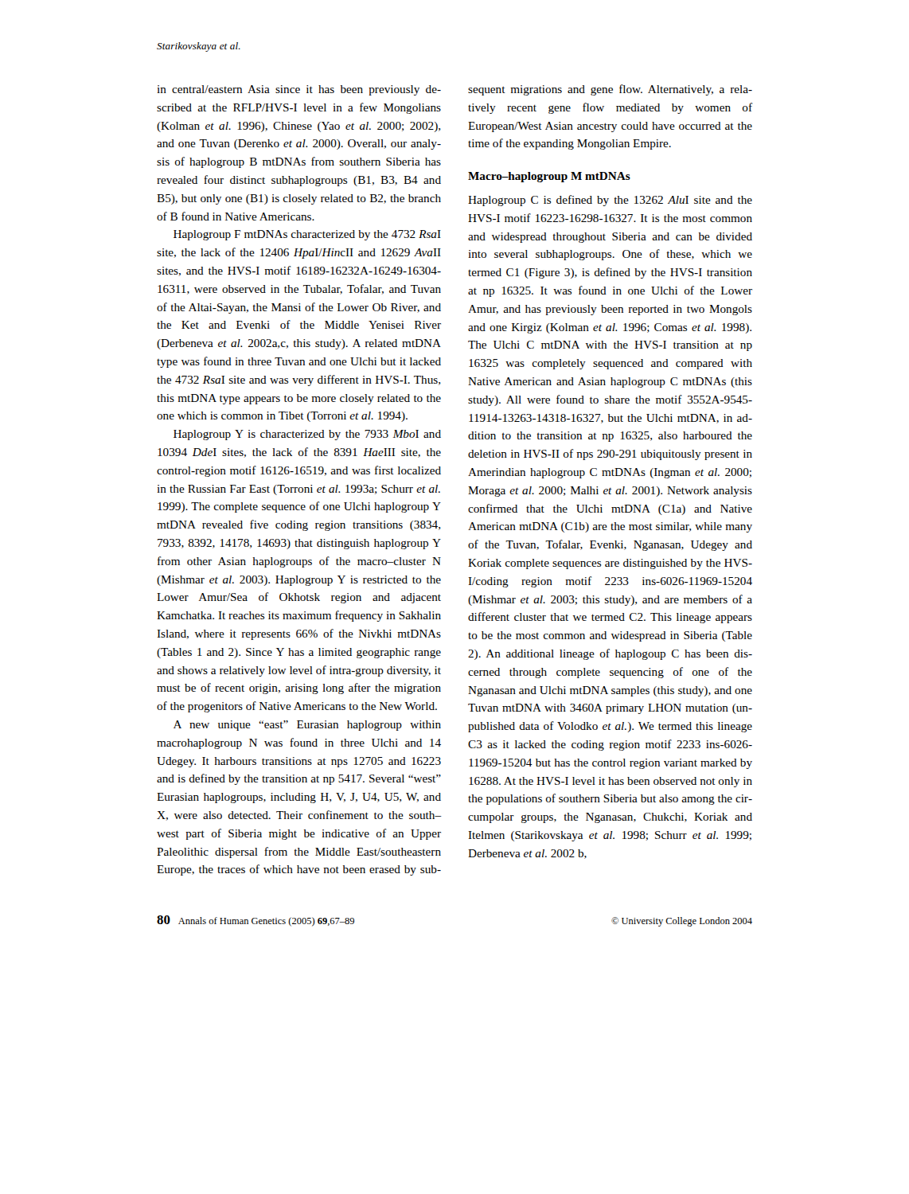Starikovskaya et al.
in central/eastern Asia since it has been previously described at the RFLP/HVS-I level in a few Mongolians (Kolman et al. 1996), Chinese (Yao et al. 2000; 2002), and one Tuvan (Derenko et al. 2000). Overall, our analysis of haplogroup B mtDNAs from southern Siberia has revealed four distinct subhaplogroups (B1, B3, B4 and B5), but only one (B1) is closely related to B2, the branch of B found in Native Americans.
Haplogroup F mtDNAs characterized by the 4732 Rsa I site, the lack of the 12406 Hpa I/HincII and 12629 Ava II sites, and the HVS-I motif 16189-16232A-16249-16304-16311, were observed in the Tubalar, Tofalar, and Tuvan of the Altai-Sayan, the Mansi of the Lower Ob River, and the Ket and Evenki of the Middle Yenisei River (Derbeneva et al. 2002a,c, this study). A related mtDNA type was found in three Tuvan and one Ulchi but it lacked the 4732 Rsa I site and was very different in HVS-I. Thus, this mtDNA type appears to be more closely related to the one which is common in Tibet (Torroni et al. 1994).
Haplogroup Y is characterized by the 7933 Mbo I and 10394 Dde I sites, the lack of the 8391 Hae III site, the control-region motif 16126-16519, and was first localized in the Russian Far East (Torroni et al. 1993a; Schurr et al. 1999). The complete sequence of one Ulchi haplogroup Y mtDNA revealed five coding region transitions (3834, 7933, 8392, 14178, 14693) that distinguish haplogroup Y from other Asian haplogroups of the macro–cluster N (Mishmar et al. 2003). Haplogroup Y is restricted to the Lower Amur/Sea of Okhotsk region and adjacent Kamchatka. It reaches its maximum frequency in Sakhalin Island, where it represents 66% of the Nivkhi mtDNAs (Tables 1 and 2). Since Y has a limited geographic range and shows a relatively low level of intra-group diversity, it must be of recent origin, arising long after the migration of the progenitors of Native Americans to the New World.
A new unique “east” Eurasian haplogroup within macrohaplogroup N was found in three Ulchi and 14 Udegey. It harbours transitions at nps 12705 and 16223 and is defined by the transition at np 5417. Several “west” Eurasian haplogroups, including H, V, J, U4, U5, W, and X, were also detected. Their confinement to the south–west part of Siberia might be indicative of an Upper Paleolithic dispersal from the Middle East/southeastern Europe, the traces of which have not been erased by subsequent migrations and gene flow. Alternatively, a relatively recent gene flow mediated by women of European/West Asian ancestry could have occurred at the time of the expanding Mongolian Empire.
Macro–haplogroup M mtDNAs
Haplogroup C is defined by the 13262 Alu I site and the HVS-I motif 16223-16298-16327. It is the most common and widespread throughout Siberia and can be divided into several subhaplogroups. One of these, which we termed C1 (Figure 3), is defined by the HVS-I transition at np 16325. It was found in one Ulchi of the Lower Amur, and has previously been reported in two Mongols and one Kirgiz (Kolman et al. 1996; Comas et al. 1998). The Ulchi C mtDNA with the HVS-I transition at np 16325 was completely sequenced and compared with Native American and Asian haplogroup C mtDNAs (this study). All were found to share the motif 3552A-9545-11914-13263-14318-16327, but the Ulchi mtDNA, in addition to the transition at np 16325, also harboured the deletion in HVS-II of nps 290-291 ubiquitously present in Amerindian haplogroup C mtDNAs (Ingman et al. 2000; Moraga et al. 2000; Malhi et al. 2001). Network analysis confirmed that the Ulchi mtDNA (C1a) and Native American mtDNA (C1b) are the most similar, while many of the Tuvan, Tofalar, Evenki, Nganasan, Udegey and Koriak complete sequences are distinguished by the HVS-I/coding region motif 2233 ins-6026-11969-15204 (Mishmar et al. 2003; this study), and are members of a different cluster that we termed C2. This lineage appears to be the most common and widespread in Siberia (Table 2). An additional lineage of haplogoup C has been discerned through complete sequencing of one of the Nganasan and Ulchi mtDNA samples (this study), and one Tuvan mtDNA with 3460A primary LHON mutation (unpublished data of Volodko et al.). We termed this lineage C3 as it lacked the coding region motif 2233 ins-6026-11969-15204 but has the control region variant marked by 16288. At the HVS-I level it has been observed not only in the populations of southern Siberia but also among the circumpolar groups, the Nganasan, Chukchi, Koriak and Itelmen (Starikovskaya et al. 1998; Schurr et al. 1999; Derbeneva et al. 2002 b,
80 Annals of Human Genetics (2005) 69,67–89
© University College London 2004